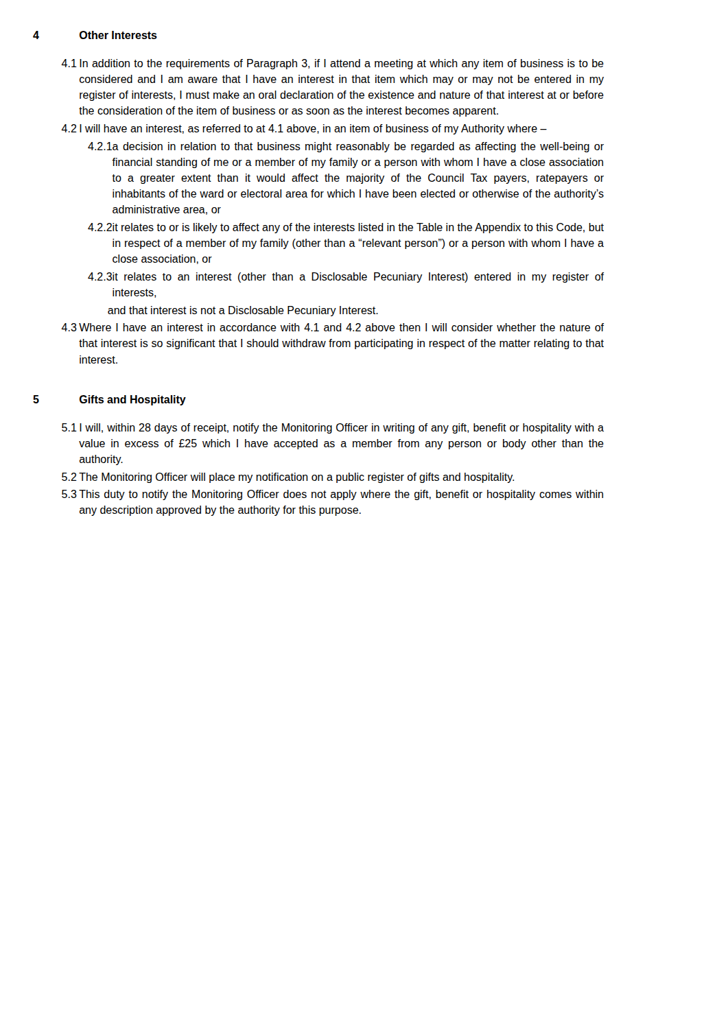4 Other Interests
4.1 In addition to the requirements of Paragraph 3, if I attend a meeting at which any item of business is to be considered and I am aware that I have an interest in that item which may or may not be entered in my register of interests, I must make an oral declaration of the existence and nature of that interest at or before the consideration of the item of business or as soon as the interest becomes apparent.
4.2 I will have an interest, as referred to at 4.1 above, in an item of business of my Authority where –
4.2.1 a decision in relation to that business might reasonably be regarded as affecting the well-being or financial standing of me or a member of my family or a person with whom I have a close association to a greater extent than it would affect the majority of the Council Tax payers, ratepayers or inhabitants of the ward or electoral area for which I have been elected or otherwise of the authority’s administrative area, or
4.2.2 it relates to or is likely to affect any of the interests listed in the Table in the Appendix to this Code, but in respect of a member of my family (other than a “relevant person”) or a person with whom I have a close association, or
4.2.3 it relates to an interest (other than a Disclosable Pecuniary Interest) entered in my register of interests,
and that interest is not a Disclosable Pecuniary Interest.
4.3 Where I have an interest in accordance with 4.1 and 4.2 above then I will consider whether the nature of that interest is so significant that I should withdraw from participating in respect of the matter relating to that interest.
5 Gifts and Hospitality
5.1 I will, within 28 days of receipt, notify the Monitoring Officer in writing of any gift, benefit or hospitality with a value in excess of £25 which I have accepted as a member from any person or body other than the authority.
5.2 The Monitoring Officer will place my notification on a public register of gifts and hospitality.
5.3 This duty to notify the Monitoring Officer does not apply where the gift, benefit or hospitality comes within any description approved by the authority for this purpose.